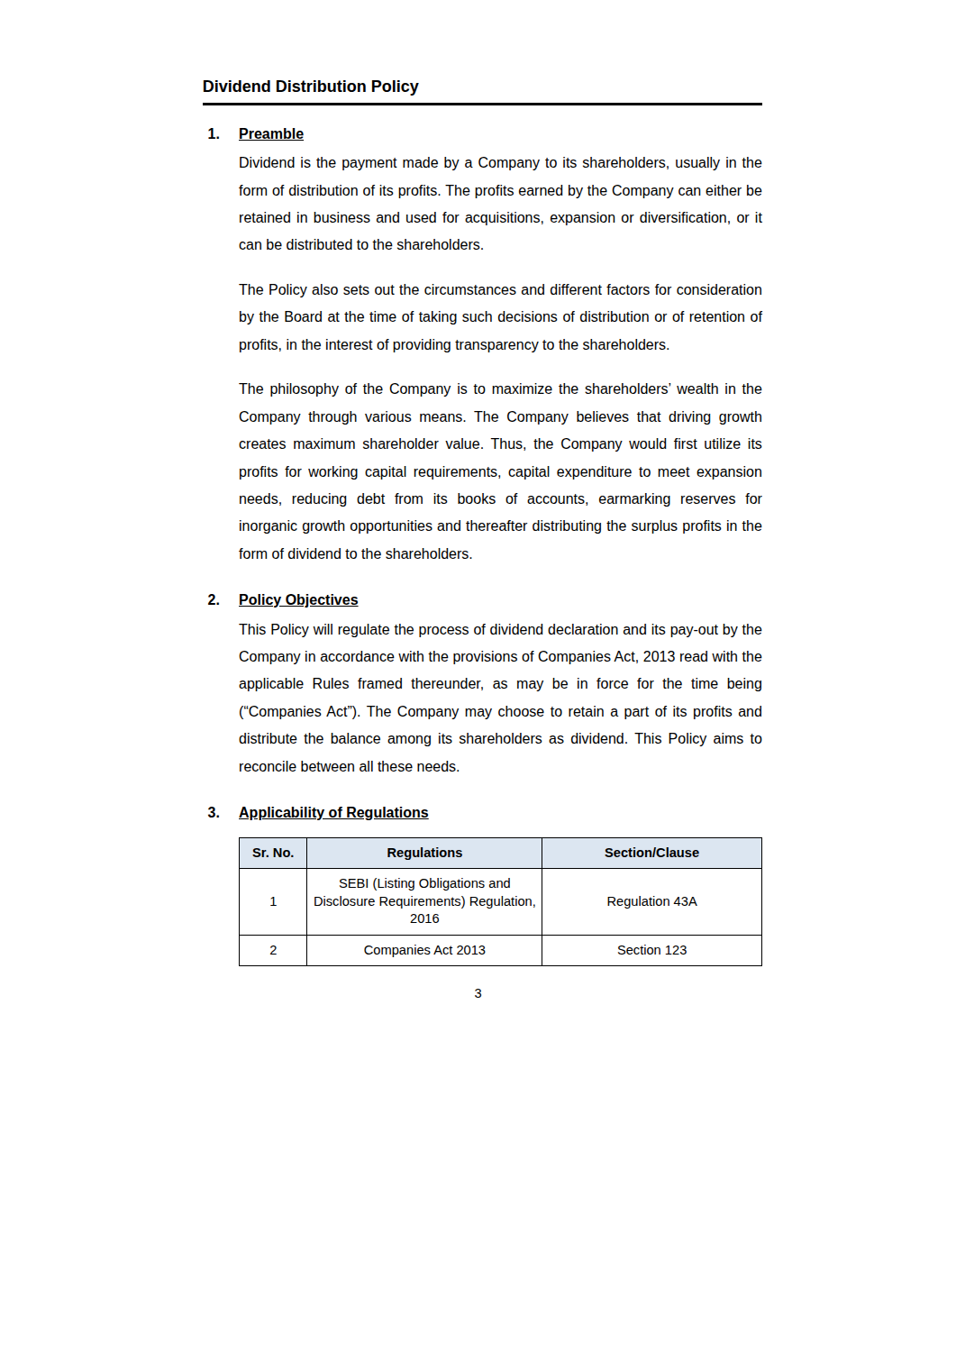Dividend Distribution Policy
Preamble
Dividend is the payment made by a Company to its shareholders, usually in the form of distribution of its profits. The profits earned by the Company can either be retained in business and used for acquisitions, expansion or diversification, or it can be distributed to the shareholders.
The Policy also sets out the circumstances and different factors for consideration by the Board at the time of taking such decisions of distribution or of retention of profits, in the interest of providing transparency to the shareholders.
The philosophy of the Company is to maximize the shareholders’ wealth in the Company through various means. The Company believes that driving growth creates maximum shareholder value. Thus, the Company would first utilize its profits for working capital requirements, capital expenditure to meet expansion needs, reducing debt from its books of accounts, earmarking reserves for inorganic growth opportunities and thereafter distributing the surplus profits in the form of dividend to the shareholders.
Policy Objectives
This Policy will regulate the process of dividend declaration and its pay-out by the Company in accordance with the provisions of Companies Act, 2013 read with the applicable Rules framed thereunder, as may be in force for the time being (“Companies Act”). The Company may choose to retain a part of its profits and distribute the balance among its shareholders as dividend. This Policy aims to reconcile between all these needs.
Applicability of Regulations
| Sr. No. | Regulations | Section/Clause |
| --- | --- | --- |
| 1 | SEBI (Listing Obligations and Disclosure Requirements) Regulation, 2016 | Regulation 43A |
| 2 | Companies Act 2013 | Section 123 |
3